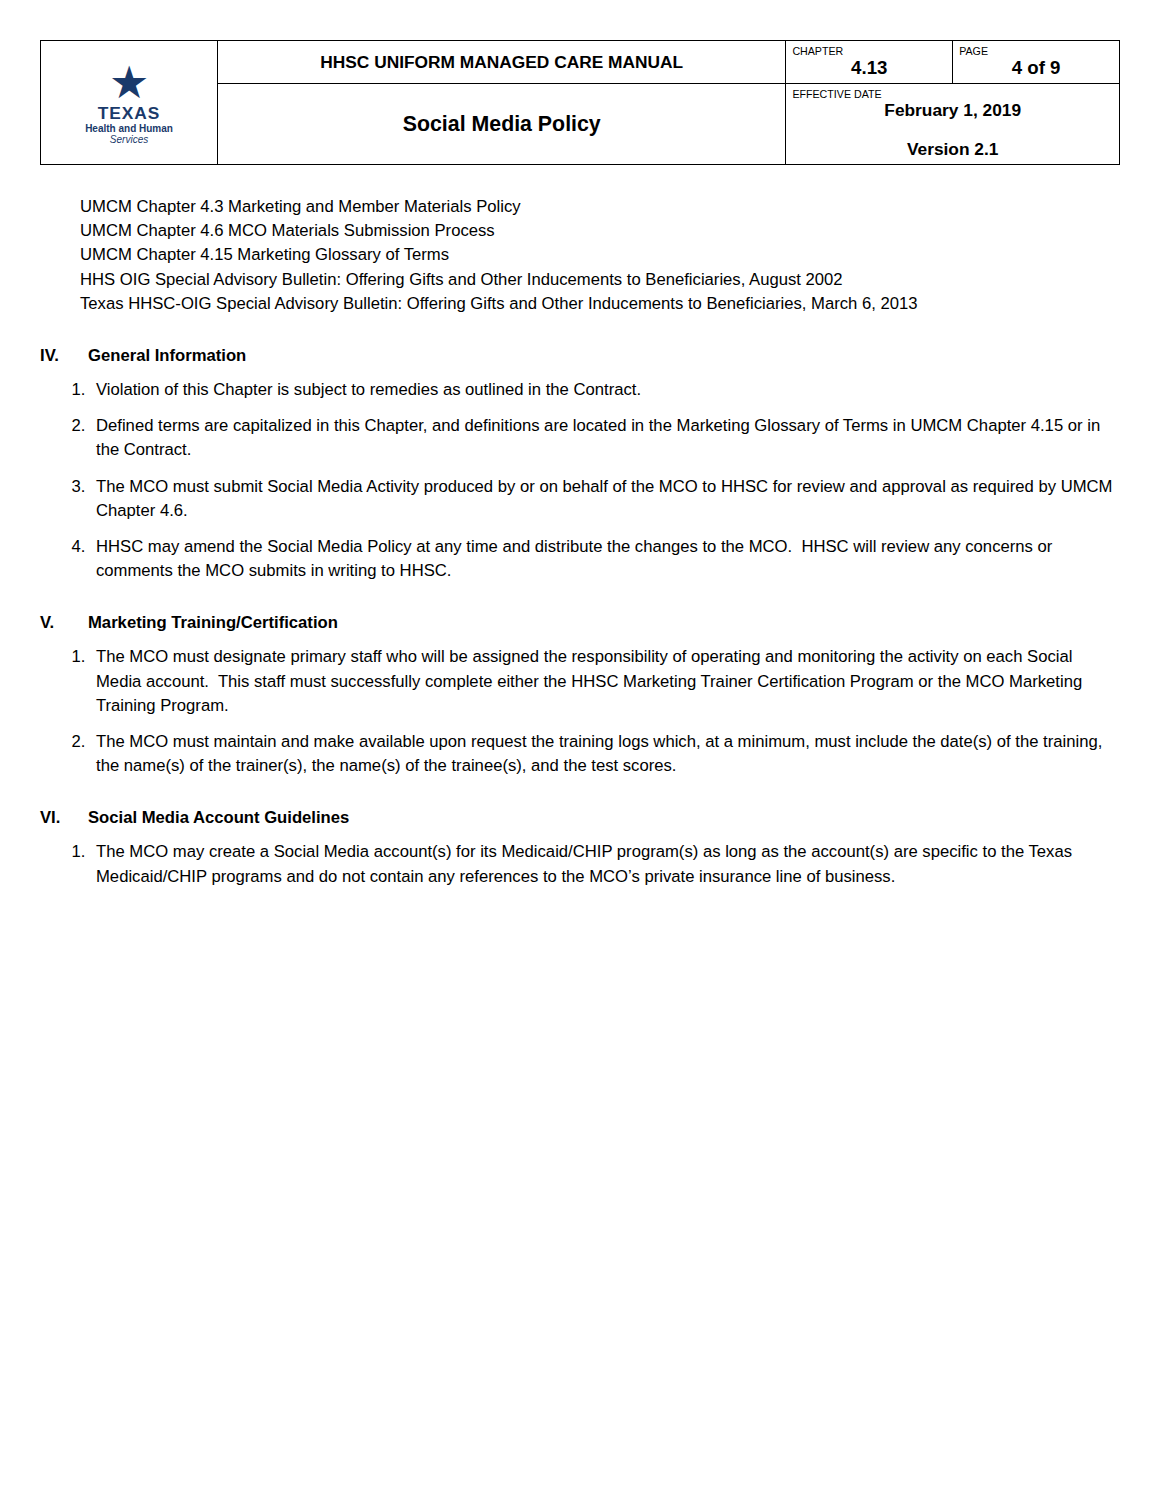| ★ TEXAS Health and Human Services | HHSC UNIFORM MANAGED CARE MANUAL | CHAPTER 4.13 | PAGE 4 of 9 |
| Social Media Policy | EFFECTIVE DATE February 1, 2019 Version 2.1 |
UMCM Chapter 4.3 Marketing and Member Materials Policy
UMCM Chapter 4.6 MCO Materials Submission Process
UMCM Chapter 4.15 Marketing Glossary of Terms
HHS OIG Special Advisory Bulletin: Offering Gifts and Other Inducements to Beneficiaries, August 2002
Texas HHSC-OIG Special Advisory Bulletin: Offering Gifts and Other Inducements to Beneficiaries, March 6, 2013
IV. General Information
Violation of this Chapter is subject to remedies as outlined in the Contract.
Defined terms are capitalized in this Chapter, and definitions are located in the Marketing Glossary of Terms in UMCM Chapter 4.15 or in the Contract.
The MCO must submit Social Media Activity produced by or on behalf of the MCO to HHSC for review and approval as required by UMCM Chapter 4.6.
HHSC may amend the Social Media Policy at any time and distribute the changes to the MCO. HHSC will review any concerns or comments the MCO submits in writing to HHSC.
V. Marketing Training/Certification
The MCO must designate primary staff who will be assigned the responsibility of operating and monitoring the activity on each Social Media account. This staff must successfully complete either the HHSC Marketing Trainer Certification Program or the MCO Marketing Training Program.
The MCO must maintain and make available upon request the training logs which, at a minimum, must include the date(s) of the training, the name(s) of the trainer(s), the name(s) of the trainee(s), and the test scores.
VI. Social Media Account Guidelines
The MCO may create a Social Media account(s) for its Medicaid/CHIP program(s) as long as the account(s) are specific to the Texas Medicaid/CHIP programs and do not contain any references to the MCO’s private insurance line of business.